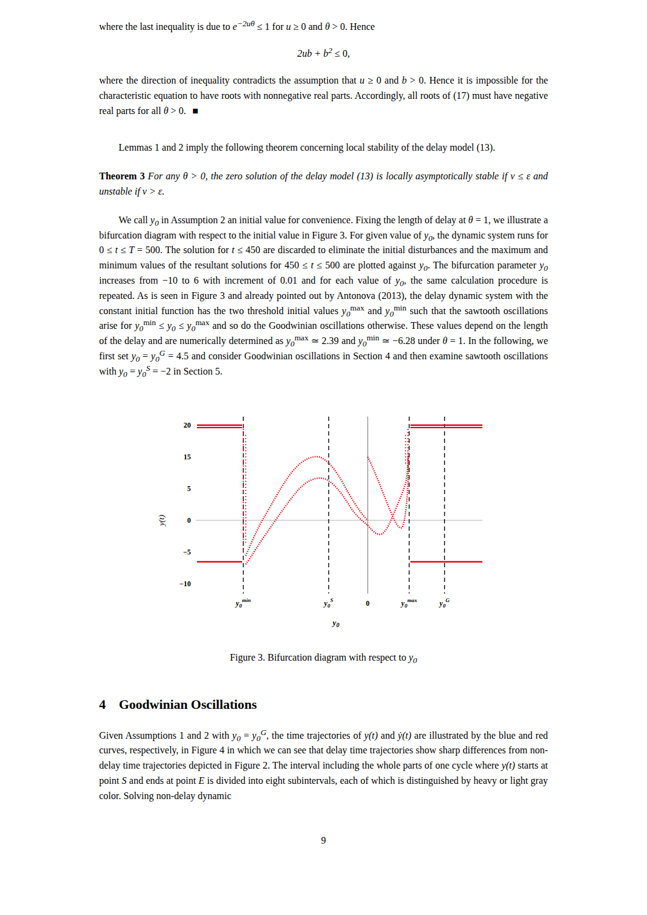where the last inequality is due to e−2uθ ≤ 1 for u ≥ 0 and θ > 0. Hence
2ub + b2 ≤ 0,
where the direction of inequality contradicts the assumption that u ≥ 0 and b > 0. Hence it is impossible for the characteristic equation to have roots with nonnegative real parts. Accordingly, all roots of (17) must have negative real parts for all θ > 0. ■
Lemmas 1 and 2 imply the following theorem concerning local stability of the delay model (13).
Theorem 3 For any θ > 0, the zero solution of the delay model (13) is locally asymptotically stable if ν ≤ ε and unstable if ν > ε.
We call y0 in Assumption 2 an initial value for convenience. Fixing the length of delay at θ = 1, we illustrate a bifurcation diagram with respect to the initial value in Figure 3. For given value of y0, the dynamic system runs for 0 ≤ t ≤ T = 500. The solution for t ≤ 450 are discarded to eliminate the initial disturbances and the maximum and minimum values of the resultant solutions for 450 ≤ t ≤ 500 are plotted against y0. The bifurcation parameter y0 increases from −10 to 6 with increment of 0.01 and for each value of y0, the same calculation procedure is repeated. As is seen in Figure 3 and already pointed out by Antonova (2013), the delay dynamic system with the constant initial function has the two threshold initial values y0max and y0min such that the sawtooth oscillations arise for y0min ≤ y0 ≤ y0max and so do the Goodwinian oscillations otherwise. These values depend on the length of the delay and are numerically determined as y0max ≃ 2.39 and y0min ≃ −6.28 under θ = 1. In the following, we first set y0 = y0G = 4.5 and consider Goodwinian oscillations in Section 4 and then examine sawtooth oscillations with y0 = y0S = −2 in Section 5.
y(t) 20 15 5 0 −5 −10 y0min y0S 0 y0max y0G y0
Figure 3. Bifurcation diagram with respect to y0
4 Goodwinian Oscillations
Given Assumptions 1 and 2 with y0 = y0G, the time trajectories of y(t) and ẏ(t) are illustrated by the blue and red curves, respectively, in Figure 4 in which we can see that delay time trajectories show sharp differences from non-delay time trajectories depicted in Figure 2. The interval including the whole parts of one cycle where y(t) starts at point S and ends at point E is divided into eight subintervals, each of which is distinguished by heavy or light gray color. Solving non-delay dynamic
9